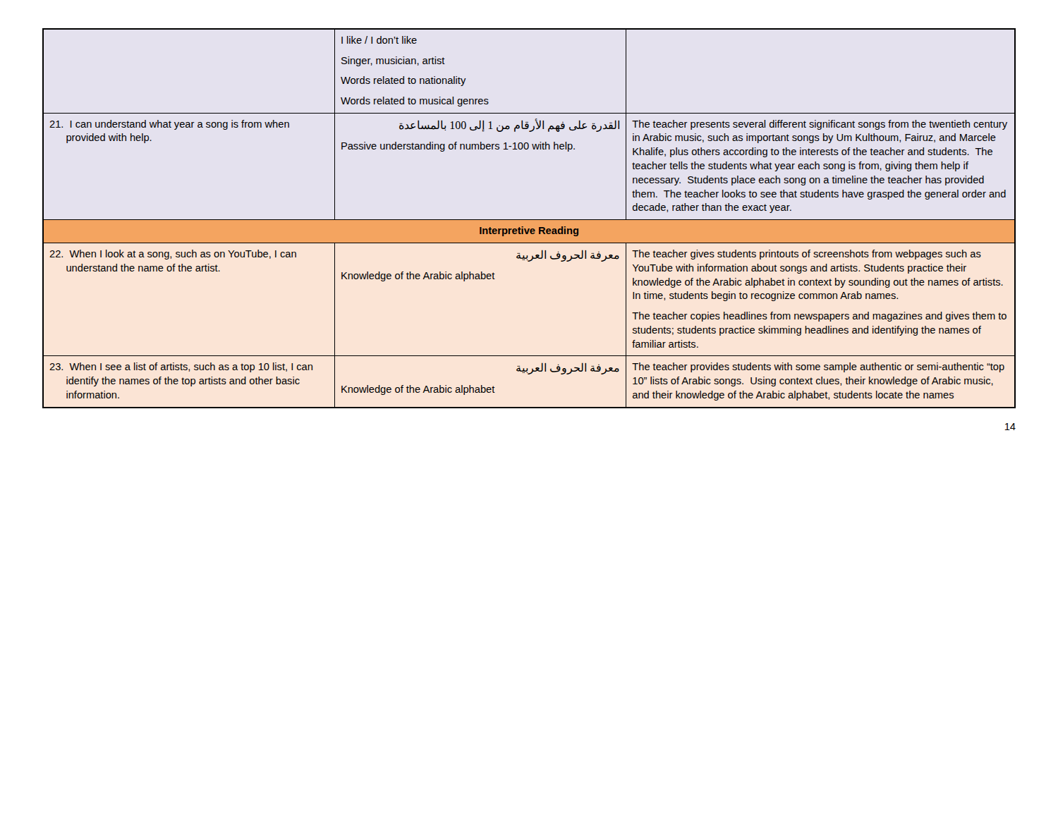| | I like / I don’t like Singer, musician, artist Words related to nationality Words related to musical genres | |
| 21. I can understand what year a song is from when provided with help. | القدرة على فهم الأرقام من 1 إلى 100 بالمساعدة Passive understanding of numbers 1-100 with help. | The teacher presents several different significant songs from the twentieth century in Arabic music, such as important songs by Um Kulthoum, Fairuz, and Marcele Khalife, plus others according to the interests of the teacher and students. The teacher tells the students what year each song is from, giving them help if necessary. Students place each song on a timeline the teacher has provided them. The teacher looks to see that students have grasped the general order and decade, rather than the exact year. |
| Interpretive Reading |
| 22. When I look at a song, such as on YouTube, I can understand the name of the artist. | معرفة الحروف العربية Knowledge of the Arabic alphabet | The teacher gives students printouts of screenshots from webpages such as YouTube with information about songs and artists. Students practice their knowledge of the Arabic alphabet in context by sounding out the names of artists. In time, students begin to recognize common Arab names. The teacher copies headlines from newspapers and magazines and gives them to students; students practice skimming headlines and identifying the names of familiar artists. |
| 23. When I see a list of artists, such as a top 10 list, I can identify the names of the top artists and other basic information. | معرفة الحروف العربية Knowledge of the Arabic alphabet | The teacher provides students with some sample authentic or semi-authentic “top 10” lists of Arabic songs. Using context clues, their knowledge of Arabic music, and their knowledge of the Arabic alphabet, students locate the names |
14